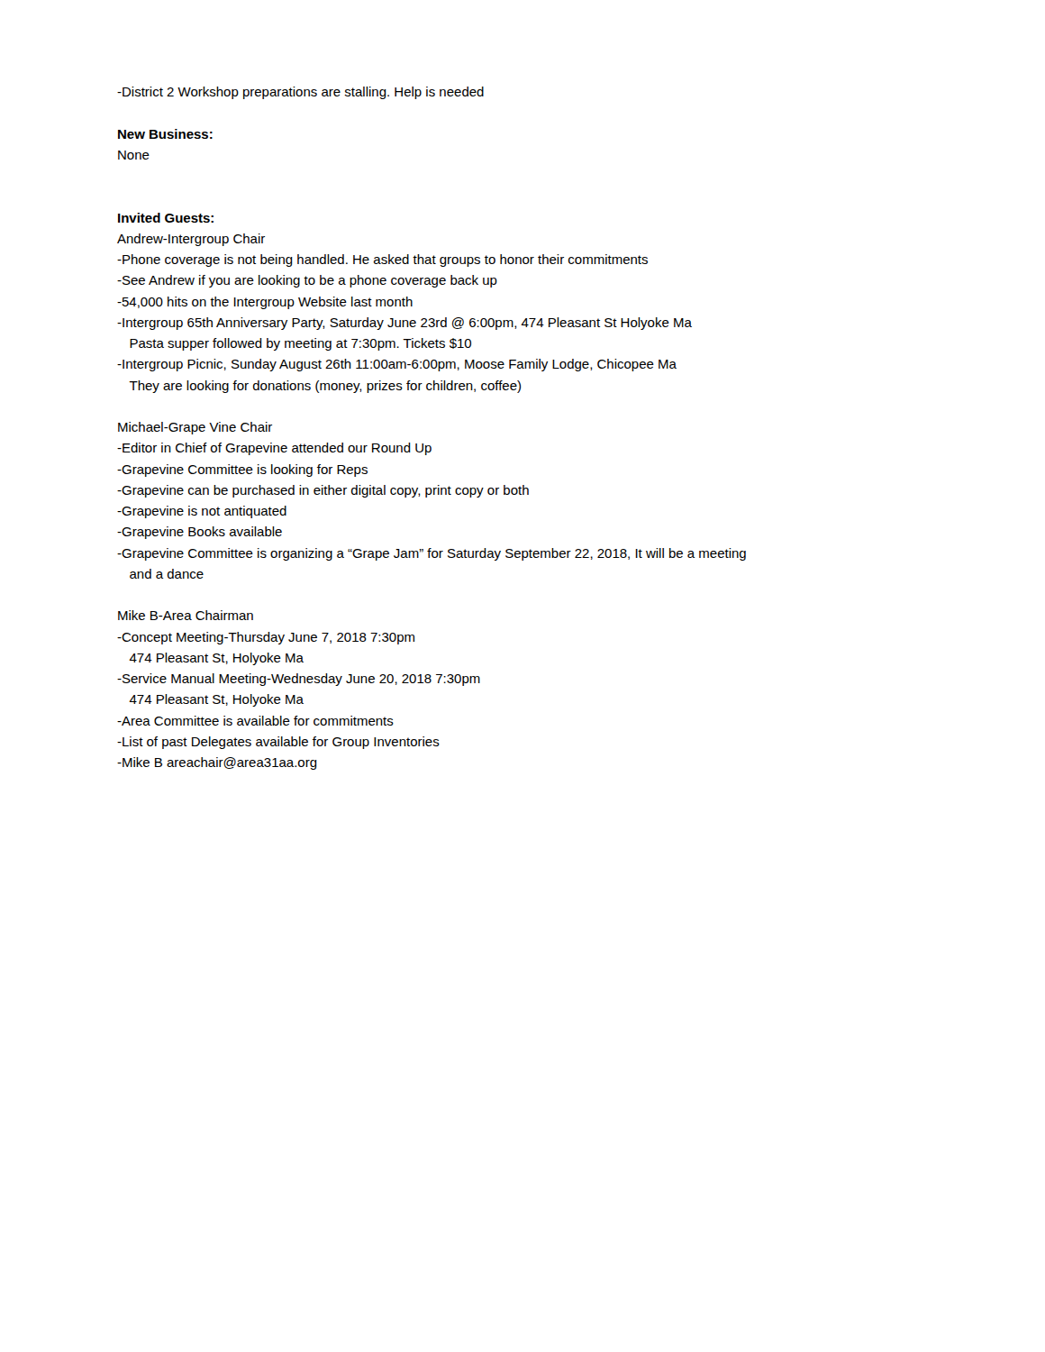-District 2 Workshop preparations are stalling. Help is needed
New Business:
None
Invited Guests:
Andrew-Intergroup Chair
-Phone coverage is not being handled. He asked that groups to honor their commitments
-See Andrew if you are looking to be a phone coverage back up
-54,000 hits on the Intergroup Website last month
-Intergroup 65th Anniversary Party, Saturday June 23rd @ 6:00pm, 474 Pleasant St Holyoke Ma
Pasta supper followed by meeting at 7:30pm. Tickets $10
-Intergroup Picnic, Sunday August 26th 11:00am-6:00pm, Moose Family Lodge, Chicopee Ma
They are looking for donations (money, prizes for children, coffee)
Michael-Grape Vine Chair
-Editor in Chief of Grapevine attended our Round Up
-Grapevine Committee is looking for Reps
-Grapevine can be purchased in either digital copy, print copy or both
-Grapevine is not antiquated
-Grapevine Books available
-Grapevine Committee is organizing a “Grape Jam” for Saturday September 22, 2018, It will be a meeting
and a dance
Mike B-Area Chairman
-Concept Meeting-Thursday June 7, 2018 7:30pm
474 Pleasant St, Holyoke Ma
-Service Manual Meeting-Wednesday June 20, 2018 7:30pm
474 Pleasant St, Holyoke Ma
-Area Committee is available for commitments
-List of past Delegates available for Group Inventories
-Mike B areachair@area31aa.org